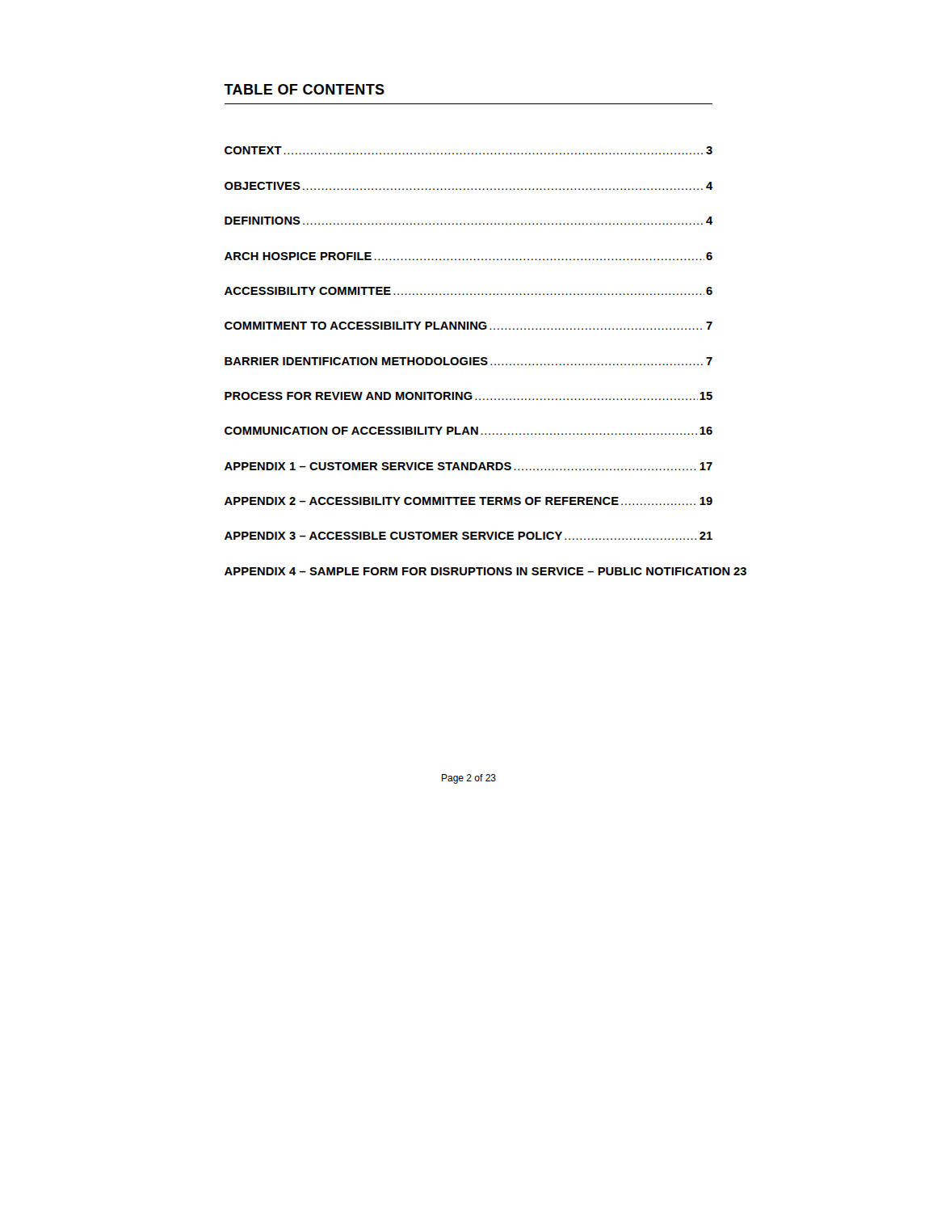Table of Contents
Context ................................................................................................................................................. 3
Objectives .......................................................................................................................................... 4
Definitions ......................................................................................................................................... 4
Arch Hospice Profile ....................................................................................................................... 6
Accessibility Committee ................................................................................................................. 6
Commitment to Accessibility Planning .............................................................................................. 7
Barrier Identification Methodologies ................................................................................................. 7
Process for Review and Monitoring ................................................................................................ 15
Communication of Accessibility Plan .............................................................................................. 16
Appendix 1 – Customer Service Standards ....................................................................................... 17
Appendix 2 – Accessibility Committee Terms of Reference ......................................................... 19
Appendix 3 – Accessible Customer Service Policy .......................................................................... 21
Appendix 4 – Sample Form for Disruptions in Service – Public Notification ..................... 23
Page 2 of 23